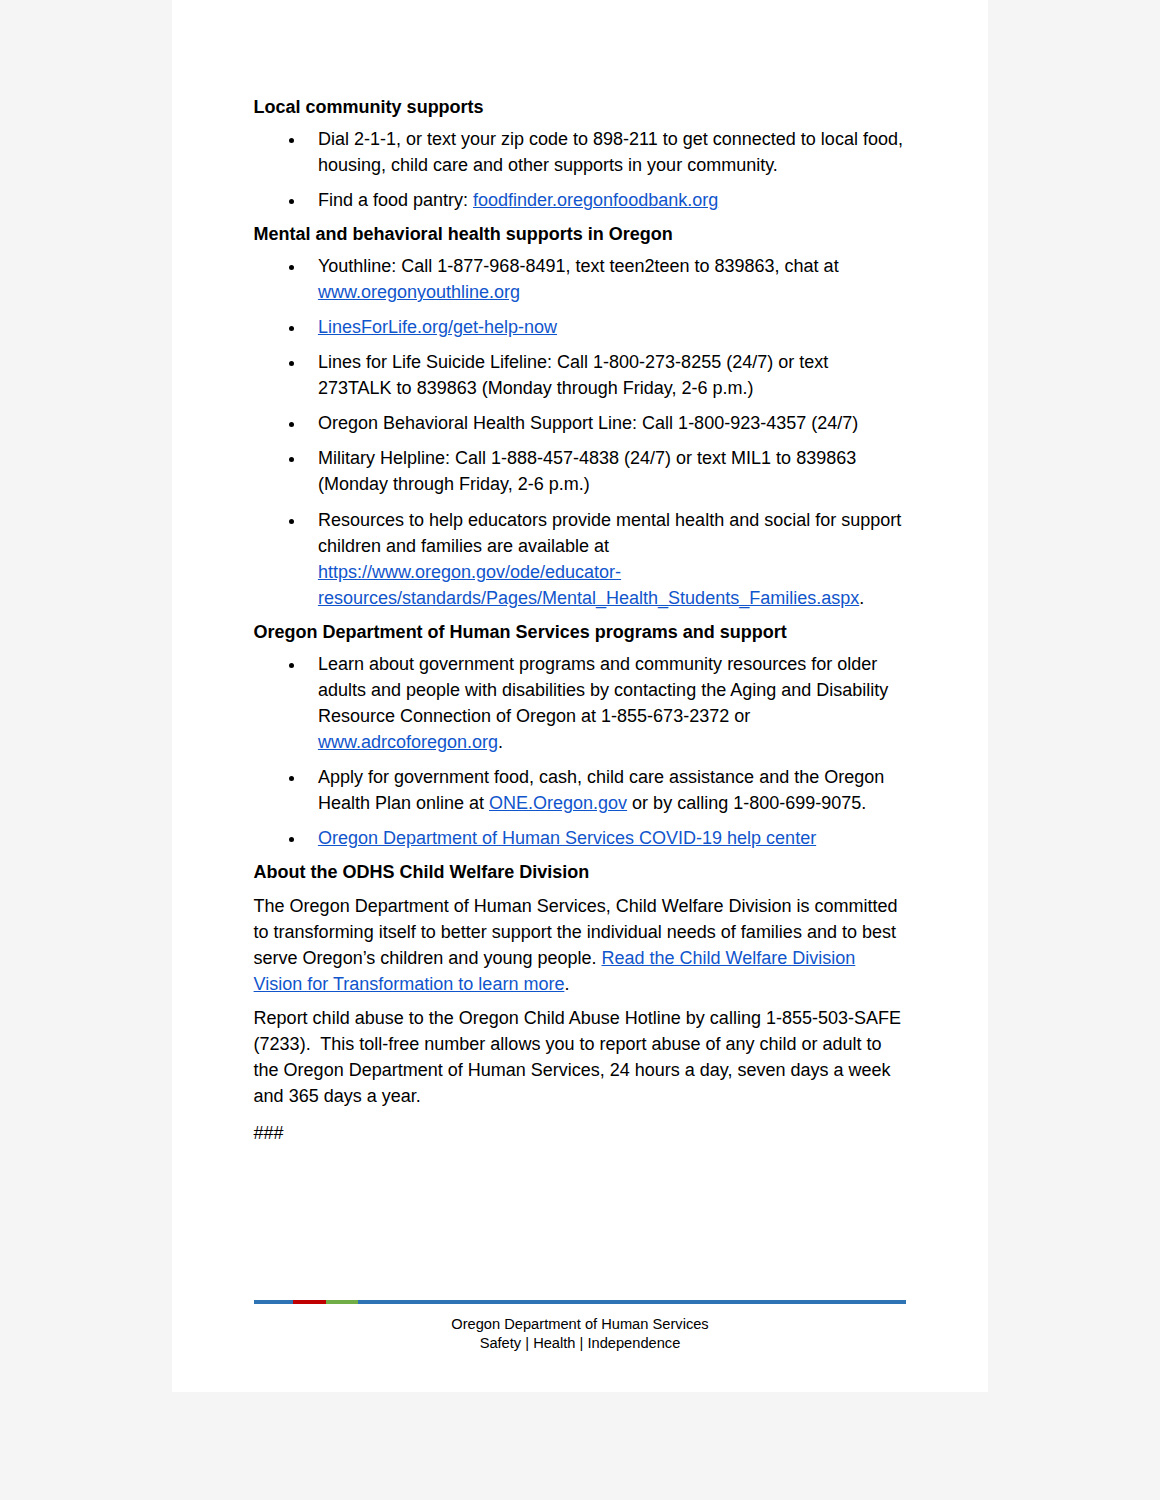Local community supports
Dial 2-1-1, or text your zip code to 898-211 to get connected to local food, housing, child care and other supports in your community.
Find a food pantry: foodfinder.oregonfoodbank.org
Mental and behavioral health supports in Oregon
Youthline: Call 1-877-968-8491, text teen2teen to 839863, chat at www.oregonyouthline.org
LinesForLife.org/get-help-now
Lines for Life Suicide Lifeline: Call 1-800-273-8255 (24/7) or text 273TALK to 839863 (Monday through Friday, 2-6 p.m.)
Oregon Behavioral Health Support Line: Call 1-800-923-4357 (24/7)
Military Helpline: Call 1-888-457-4838 (24/7) or text MIL1 to 839863 (Monday through Friday, 2-6 p.m.)
Resources to help educators provide mental health and social for support children and families are available at https://www.oregon.gov/ode/educator-resources/standards/Pages/Mental_Health_Students_Families.aspx.
Oregon Department of Human Services programs and support
Learn about government programs and community resources for older adults and people with disabilities by contacting the Aging and Disability Resource Connection of Oregon at 1-855-673-2372 or www.adrcoforegon.org.
Apply for government food, cash, child care assistance and the Oregon Health Plan online at ONE.Oregon.gov or by calling 1-800-699-9075.
Oregon Department of Human Services COVID-19 help center
About the ODHS Child Welfare Division
The Oregon Department of Human Services, Child Welfare Division is committed to transforming itself to better support the individual needs of families and to best serve Oregon’s children and young people. Read the Child Welfare Division Vision for Transformation to learn more.
Report child abuse to the Oregon Child Abuse Hotline by calling 1-855-503-SAFE (7233). This toll-free number allows you to report abuse of any child or adult to the Oregon Department of Human Services, 24 hours a day, seven days a week and 365 days a year.
###
Oregon Department of Human Services
Safety | Health | Independence